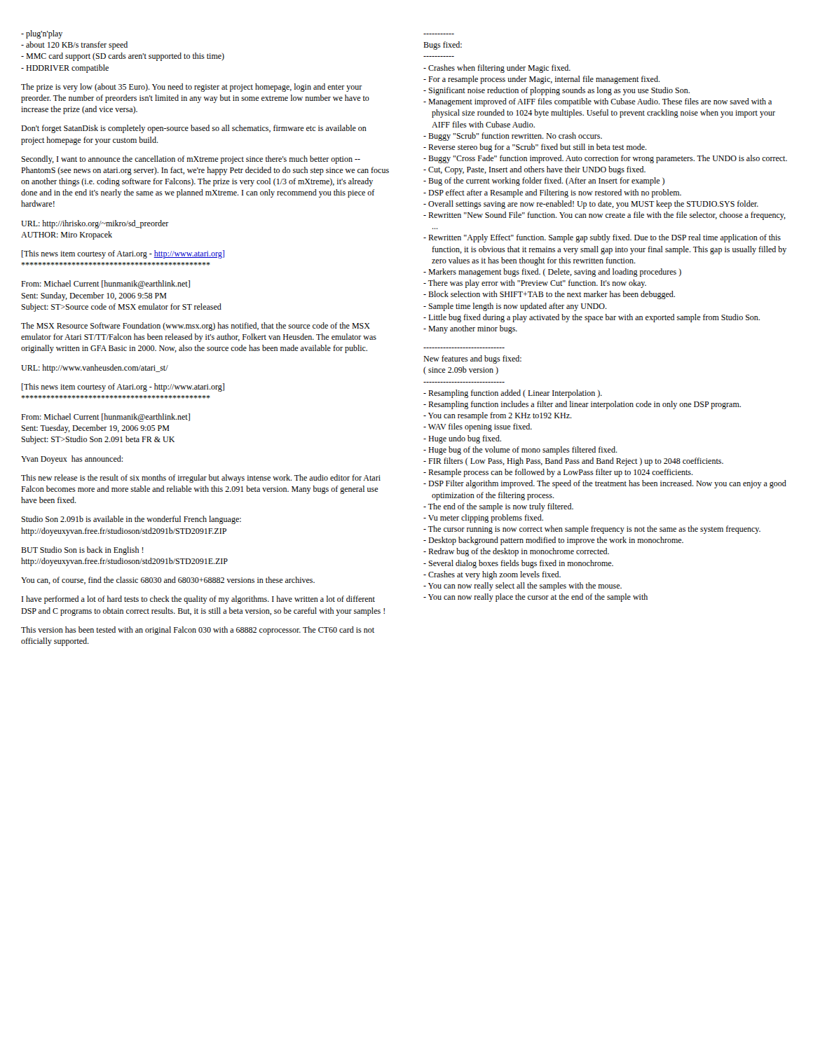- plug'n'play
- about 120 KB/s transfer speed
- MMC card support (SD cards aren't supported to this time)
- HDDRIVER compatible
The prize is very low (about 35 Euro). You need to register at project homepage, login and enter your preorder. The number of preorders isn't limited in any way but in some extreme low number we have to increase the prize (and vice versa).
Don't forget SatanDisk is completely open-source based so all schematics, firmware etc is available on project homepage for your custom build.
Secondly, I want to announce the cancellation of mXtreme project since there's much better option -- PhantomS (see news on atari.org server). In fact, we're happy Petr decided to do such step since we can focus on another things (i.e. coding software for Falcons). The prize is very cool (1/3 of mXtreme), it's already done and in the end it's nearly the same as we planned mXtreme. I can only recommend you this piece of hardware!
URL: http://ihrisko.org/~mikro/sd_preorder
AUTHOR: Miro Kropacek
[This news item courtesy of Atari.org - http://www.atari.org]
*********************************************
From: Michael Current [hunmanik@earthlink.net]
Sent: Sunday, December 10, 2006 9:58 PM
Subject: ST>Source code of MSX emulator for ST released
The MSX Resource Software Foundation (www.msx.org) has notified, that the source code of the MSX emulator for Atari ST/TT/Falcon has been released by it's author, Folkert van Heusden. The emulator was originally written in GFA Basic in 2000. Now, also the source code has been made available for public.
URL: http://www.vanheusden.com/atari_st/
[This news item courtesy of Atari.org - http://www.atari.org]
*********************************************
From: Michael Current [hunmanik@earthlink.net]
Sent: Tuesday, December 19, 2006 9:05 PM
Subject: ST>Studio Son 2.091 beta FR & UK
Yvan Doyeux has announced:
This new release is the result of six months of irregular but always intense work. The audio editor for Atari Falcon becomes more and more stable and reliable with this 2.091 beta version. Many bugs of general use have been fixed.
Studio Son 2.091b is available in the wonderful French language:
http://doyeuxyvan.free.fr/studioson/std2091b/STD2091F.ZIP
BUT Studio Son is back in English !
http://doyeuxyvan.free.fr/studioson/std2091b/STD2091E.ZIP
You can, of course, find the classic 68030 and 68030+68882 versions in these archives.
I have performed a lot of hard tests to check the quality of my algorithms. I have written a lot of different DSP and C programs to obtain correct results. But, it is still a beta version, so be careful with your samples !
This version has been tested with an original Falcon 030 with a 68882 coprocessor. The CT60 card is not officially supported.
-----------
Bugs fixed:
-----------
- Crashes when filtering under Magic fixed.
- For a resample process under Magic, internal file management fixed.
- Significant noise reduction of plopping sounds as long as you use Studio Son.
- Management improved of AIFF files compatible with Cubase Audio. These files are now saved with a physical size rounded to 1024 byte multiples. Useful to prevent crackling noise when you import your AIFF files with Cubase Audio.
- Buggy "Scrub" function rewritten. No crash occurs.
- Reverse stereo bug for a "Scrub" fixed but still in beta test mode.
- Buggy "Cross Fade" function improved. Auto correction for wrong parameters. The UNDO is also correct.
- Cut, Copy, Paste, Insert and others have their UNDO bugs fixed.
- Bug of the current working folder fixed. (After an Insert for example )
- DSP effect after a Resample and Filtering is now restored with no problem.
- Overall settings saving are now re-enabled! Up to date, you MUST keep the STUDIO.SYS folder.
- Rewritten "New Sound File" function. You can now create a file with the file selector, choose a frequency, ...
- Rewritten "Apply Effect" function. Sample gap subtly fixed. Due to the DSP real time application of this function, it is obvious that it remains a very small gap into your final sample. This gap is usually filled by zero values as it has been thought for this rewritten function.
- Markers management bugs fixed. ( Delete, saving and loading procedures )
- There was play error with "Preview Cut" function. It's now okay.
- Block selection with SHIFT+TAB to the next marker has been debugged.
- Sample time length is now updated after any UNDO.
- Little bug fixed during a play activated by the space bar with an exported sample from Studio Son.
- Many another minor bugs.
-----------------------------
New features and bugs fixed:
( since 2.09b version )
-----------------------------
- Resampling function added ( Linear Interpolation ).
- Resampling function includes a filter and linear interpolation code in only one DSP program.
- You can resample from 2 KHz to192 KHz.
- WAV files opening issue fixed.
- Huge undo bug fixed.
- Huge bug of the volume of mono samples filtered fixed.
- FIR filters ( Low Pass, High Pass, Band Pass and Band Reject ) up to 2048 coefficients.
- Resample process can be followed by a LowPass filter up to 1024 coefficients.
- DSP Filter algorithm improved. The speed of the treatment has been increased. Now you can enjoy a good optimization of the filtering process.
- The end of the sample is now truly filtered.
- Vu meter clipping problems fixed.
- The cursor running is now correct when sample frequency is not the same as the system frequency.
- Desktop background pattern modified to improve the work in monochrome.
- Redraw bug of the desktop in monochrome corrected.
- Several dialog boxes fields bugs fixed in monochrome.
- Crashes at very high zoom levels fixed.
- You can now really select all the samples with the mouse.
- You can now really place the cursor at the end of the sample with